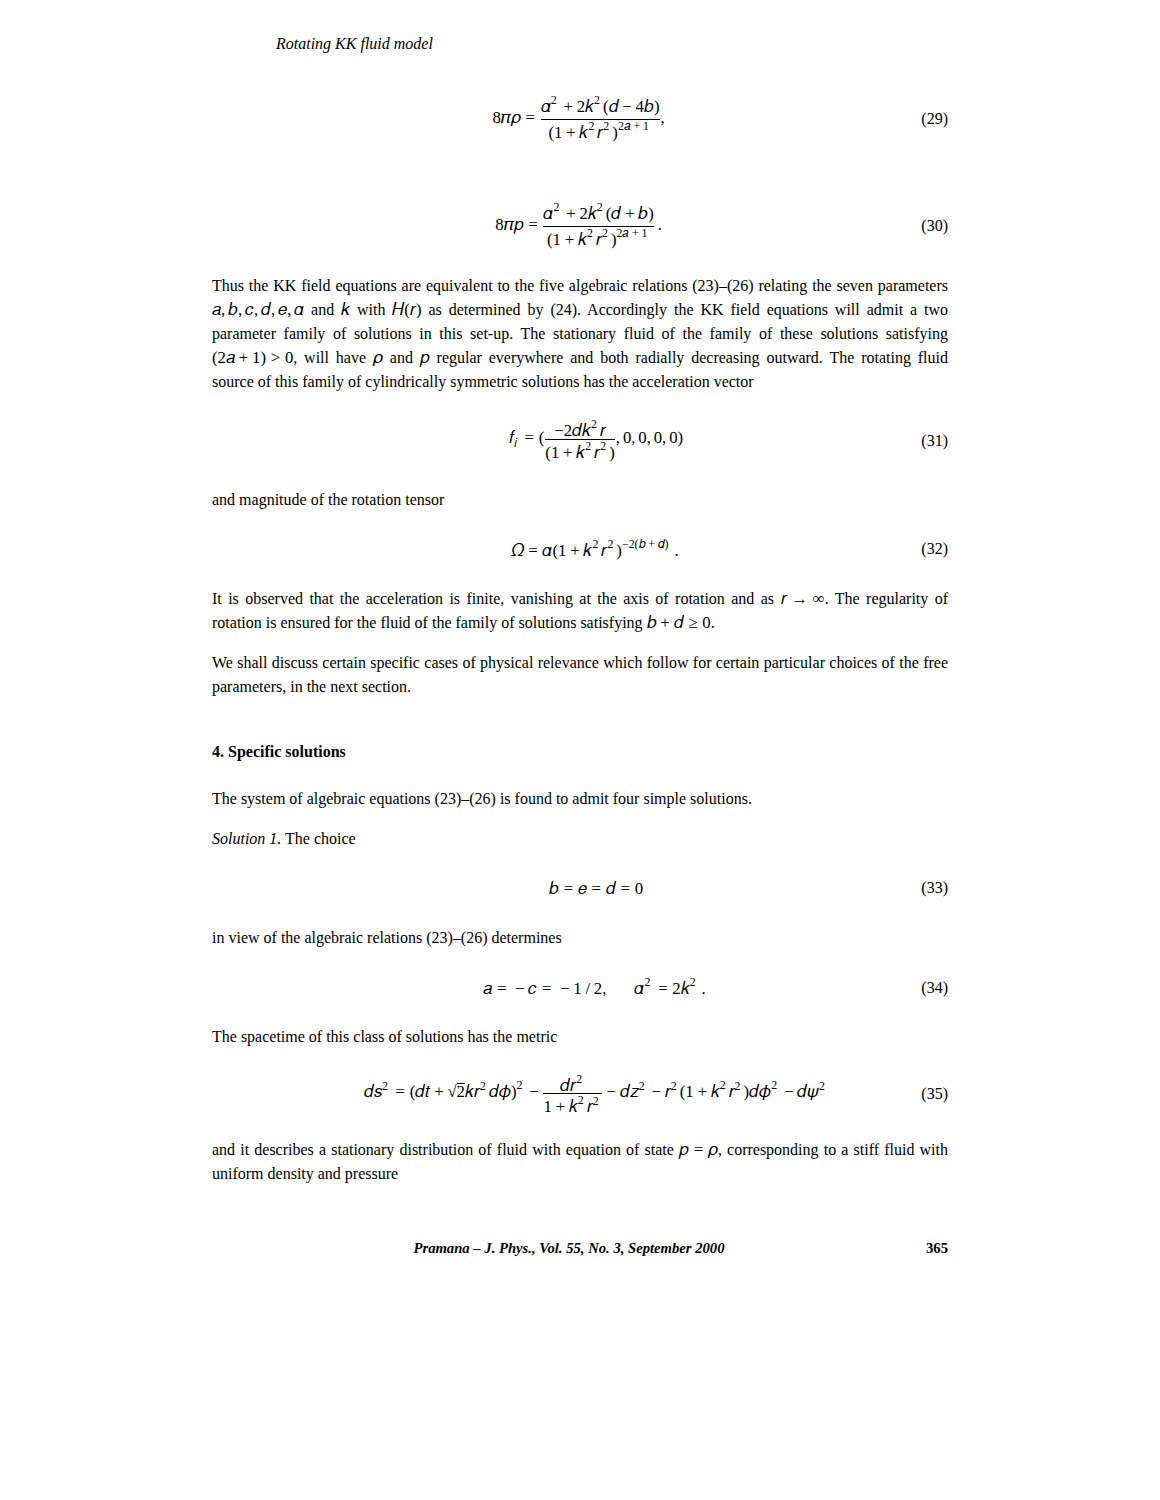Rotating KK fluid model
8πρ = α2 + 2k2 (d−4b) (1+k2r2)2a+1 ,
(29)
8πp = α2 + 2k2 (d+b) (1+k2r2)2a+1 .
(30)
Thus the KK field equations are equivalent to the five algebraic relations (23)–(26) relating the seven parameters a,b,c,d,e,α and k with H(r) as determined by (24). Accordingly the KK field equations will admit a two parameter family of solutions in this set-up. The stationary fluid of the family of these solutions satisfying (2a+1)>0, will have ρ and p regular everywhere and both radially decreasing outward. The rotating fluid source of this family of cylindrically symmetric solutions has the acceleration vector
fi = ( −2dk2r (1+k2r2) ,0,0,0,0 )
(31)
and magnitude of the rotation tensor
Ω = α (1+k2r2)−2(b+d) .
(32)
It is observed that the acceleration is finite, vanishing at the axis of rotation and as r→∞. The regularity of rotation is ensured for the fluid of the family of solutions satisfying b+d≥0.
We shall discuss certain specific cases of physical relevance which follow for certain particular choices of the free parameters, in the next section.
4. Specific solutions
The system of algebraic equations (23)–(26) is found to admit four simple solutions.
Solution 1. The choice
b=e=d=0
(33)
in view of the algebraic relations (23)–(26) determines
a=−c=−1/2 , α2=2k2 .
(34)
The spacetime of this class of solutions has the metric
ds2 = (dt+2kr2dϕ)2 − dr2 1+k2r2 − dz2 − r2 (1+k2r2) dϕ2 − dψ2
(35)
and it describes a stationary distribution of fluid with equation of state p=ρ, corresponding to a stiff fluid with uniform density and pressure
Pramana – J. Phys., Vol. 55, No. 3, September 2000
365